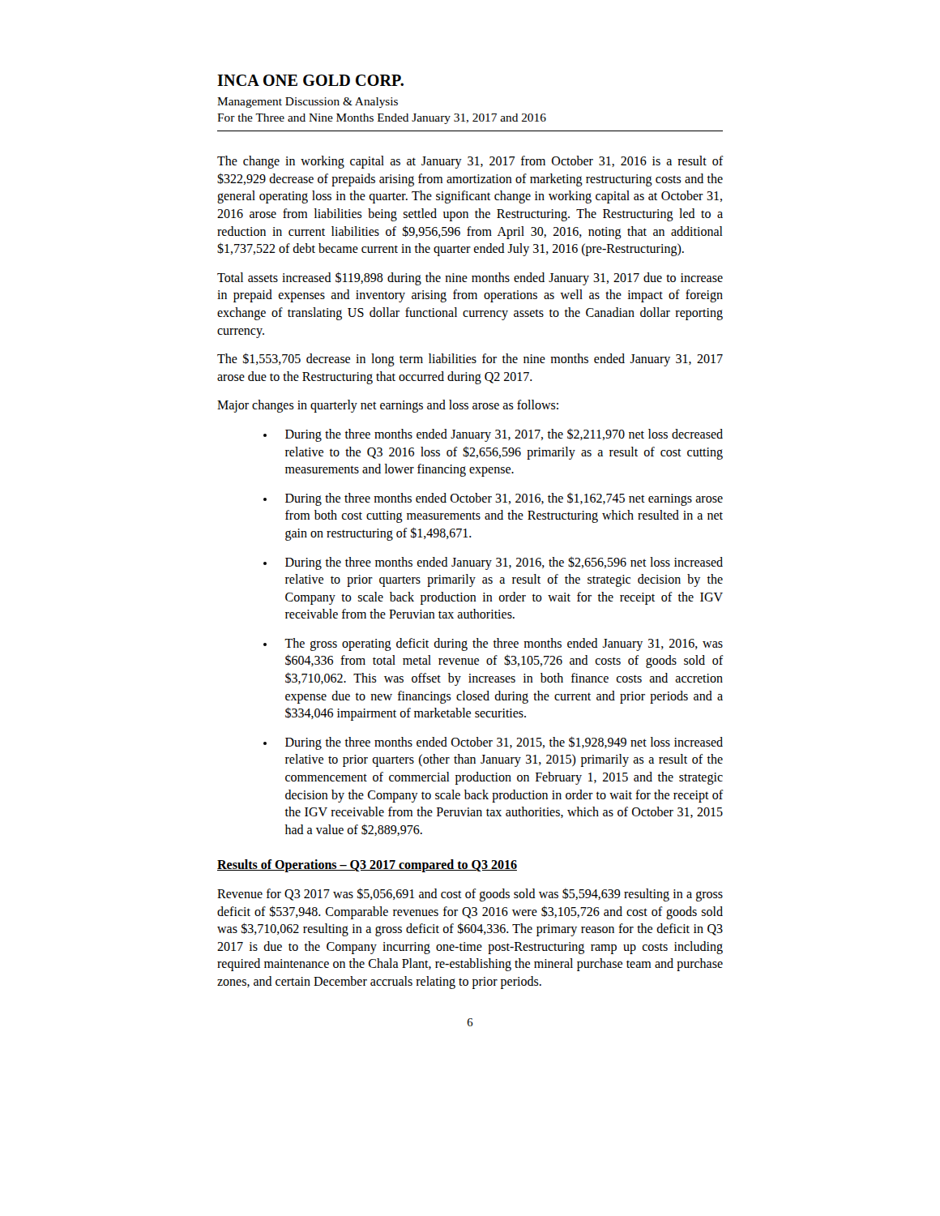INCA ONE GOLD CORP.
Management Discussion & Analysis
For the Three and Nine Months Ended January 31, 2017 and 2016
The change in working capital as at January 31, 2017 from October 31, 2016 is a result of $322,929 decrease of prepaids arising from amortization of marketing restructuring costs and the general operating loss in the quarter. The significant change in working capital as at October 31, 2016 arose from liabilities being settled upon the Restructuring. The Restructuring led to a reduction in current liabilities of $9,956,596 from April 30, 2016, noting that an additional $1,737,522 of debt became current in the quarter ended July 31, 2016 (pre-Restructuring).
Total assets increased $119,898 during the nine months ended January 31, 2017 due to increase in prepaid expenses and inventory arising from operations as well as the impact of foreign exchange of translating US dollar functional currency assets to the Canadian dollar reporting currency.
The $1,553,705 decrease in long term liabilities for the nine months ended January 31, 2017 arose due to the Restructuring that occurred during Q2 2017.
Major changes in quarterly net earnings and loss arose as follows:
During the three months ended January 31, 2017, the $2,211,970 net loss decreased relative to the Q3 2016 loss of $2,656,596 primarily as a result of cost cutting measurements and lower financing expense.
During the three months ended October 31, 2016, the $1,162,745 net earnings arose from both cost cutting measurements and the Restructuring which resulted in a net gain on restructuring of $1,498,671.
During the three months ended January 31, 2016, the $2,656,596 net loss increased relative to prior quarters primarily as a result of the strategic decision by the Company to scale back production in order to wait for the receipt of the IGV receivable from the Peruvian tax authorities.
The gross operating deficit during the three months ended January 31, 2016, was $604,336 from total metal revenue of $3,105,726 and costs of goods sold of $3,710,062. This was offset by increases in both finance costs and accretion expense due to new financings closed during the current and prior periods and a $334,046 impairment of marketable securities.
During the three months ended October 31, 2015, the $1,928,949 net loss increased relative to prior quarters (other than January 31, 2015) primarily as a result of the commencement of commercial production on February 1, 2015 and the strategic decision by the Company to scale back production in order to wait for the receipt of the IGV receivable from the Peruvian tax authorities, which as of October 31, 2015 had a value of $2,889,976.
Results of Operations – Q3 2017 compared to Q3 2016
Revenue for Q3 2017 was $5,056,691 and cost of goods sold was $5,594,639 resulting in a gross deficit of $537,948. Comparable revenues for Q3 2016 were $3,105,726 and cost of goods sold was $3,710,062 resulting in a gross deficit of $604,336. The primary reason for the deficit in Q3 2017 is due to the Company incurring one-time post-Restructuring ramp up costs including required maintenance on the Chala Plant, re-establishing the mineral purchase team and purchase zones, and certain December accruals relating to prior periods.
6